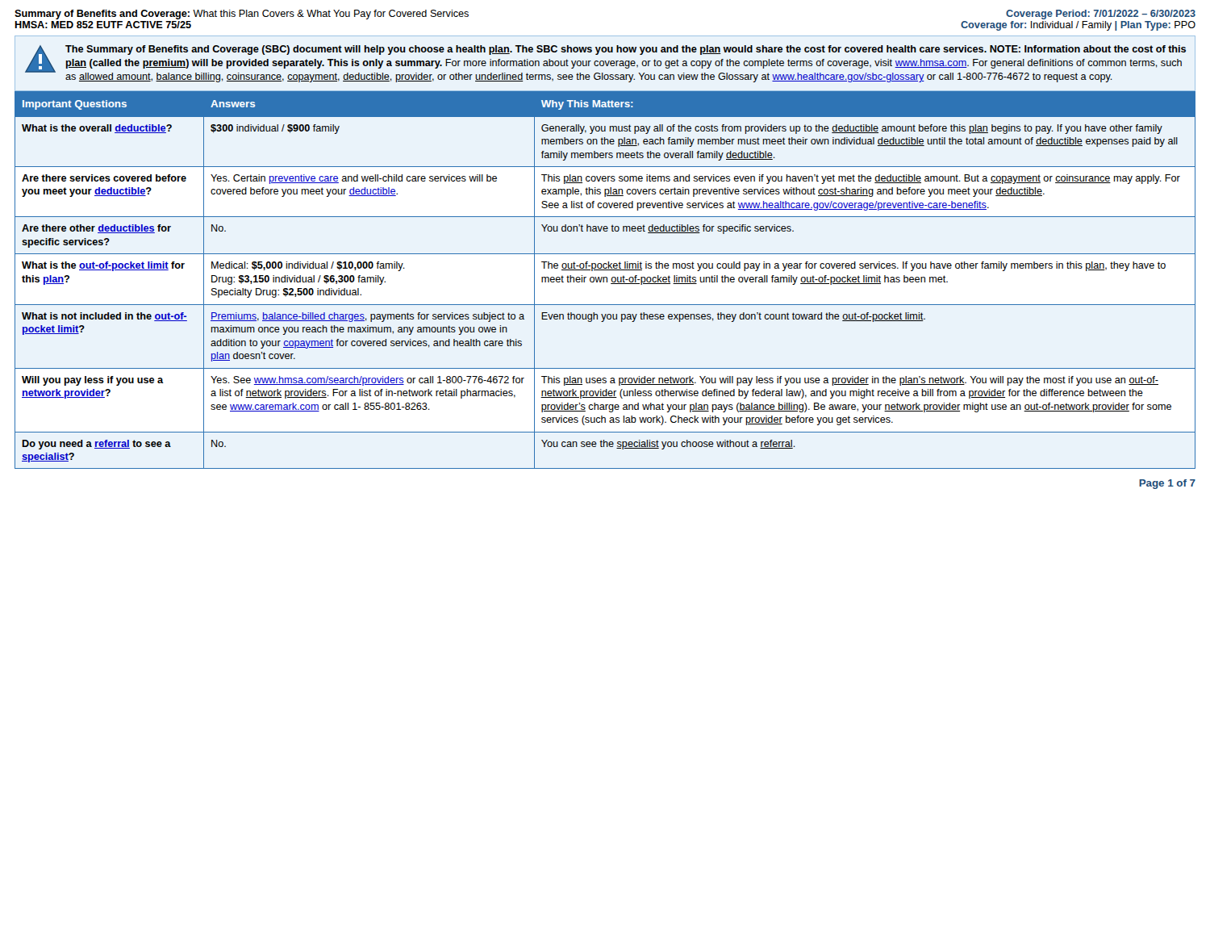Summary of Benefits and Coverage: What this Plan Covers & What You Pay for Covered Services
HMSA: MED 852 EUTF ACTIVE 75/25
Coverage Period: 7/01/2022 – 6/30/2023
Coverage for: Individual / Family | Plan Type: PPO
The Summary of Benefits and Coverage (SBC) document will help you choose a health plan. The SBC shows you how you and the plan would share the cost for covered health care services. NOTE: Information about the cost of this plan (called the premium) will be provided separately. This is only a summary. For more information about your coverage, or to get a copy of the complete terms of coverage, visit www.hmsa.com. For general definitions of common terms, such as allowed amount, balance billing, coinsurance, copayment, deductible, provider, or other underlined terms, see the Glossary. You can view the Glossary at www.healthcare.gov/sbc-glossary or call 1-800-776-4672 to request a copy.
| Important Questions | Answers | Why This Matters: |
| --- | --- | --- |
| What is the overall deductible ? | $300 individual / $900 family | Generally, you must pay all of the costs from providers up to the deductible amount before this plan begins to pay. If you have other family members on the plan , each family member must meet their own individual deductible until the total amount of deductible expenses paid by all family members meets the overall family deductible . |
| Are there services covered before you meet your deductible ? | Yes. Certain preventive care and well-child care services will be covered before you meet your deductible . | This plan covers some items and services even if you haven’t yet met the deductible amount. But a copayment or coinsurance may apply. For example, this plan covers certain preventive services without cost-sharing and before you meet your deductible . See a list of covered preventive services at www.healthcare.gov/coverage/preventive-care-benefits . |
| Are there other deductibles for specific services? | No. | You don’t have to meet deductibles for specific services. |
| What is the out-of-pocket limit for this plan ? | Medical: $5,000 individual / $10,000 family. Drug: $3,150 individual / $6,300 family. Specialty Drug: $2,500 individual. | The out-of-pocket limit is the most you could pay in a year for covered services. If you have other family members in this plan , they have to meet their own out-of-pocket limits until the overall family out-of-pocket limit has been met. |
| What is not included in the out-of-pocket limit ? | Premiums , balance-billed charges , payments for services subject to a maximum once you reach the maximum, any amounts you owe in addition to your copayment for covered services, and health care this plan doesn’t cover. | Even though you pay these expenses, they don’t count toward the out-of-pocket limit . |
| Will you pay less if you use a network provider ? | Yes. See www.hmsa.com/search/providers or call 1-800-776-4672 for a list of network providers . For a list of in-network retail pharmacies, see www.caremark.com or call 1- 855-801-8263. | This plan uses a provider network . You will pay less if you use a provider in the plan’s network . You will pay the most if you use an out-of-network provider (unless otherwise defined by federal law), and you might receive a bill from a provider for the difference between the provider’s charge and what your plan pays ( balance billing ). Be aware, your network provider might use an out-of-network provider for some services (such as lab work). Check with your provider before you get services. |
| Do you need a referral to see a specialist ? | No. | You can see the specialist you choose without a referral . |
Page 1 of 7